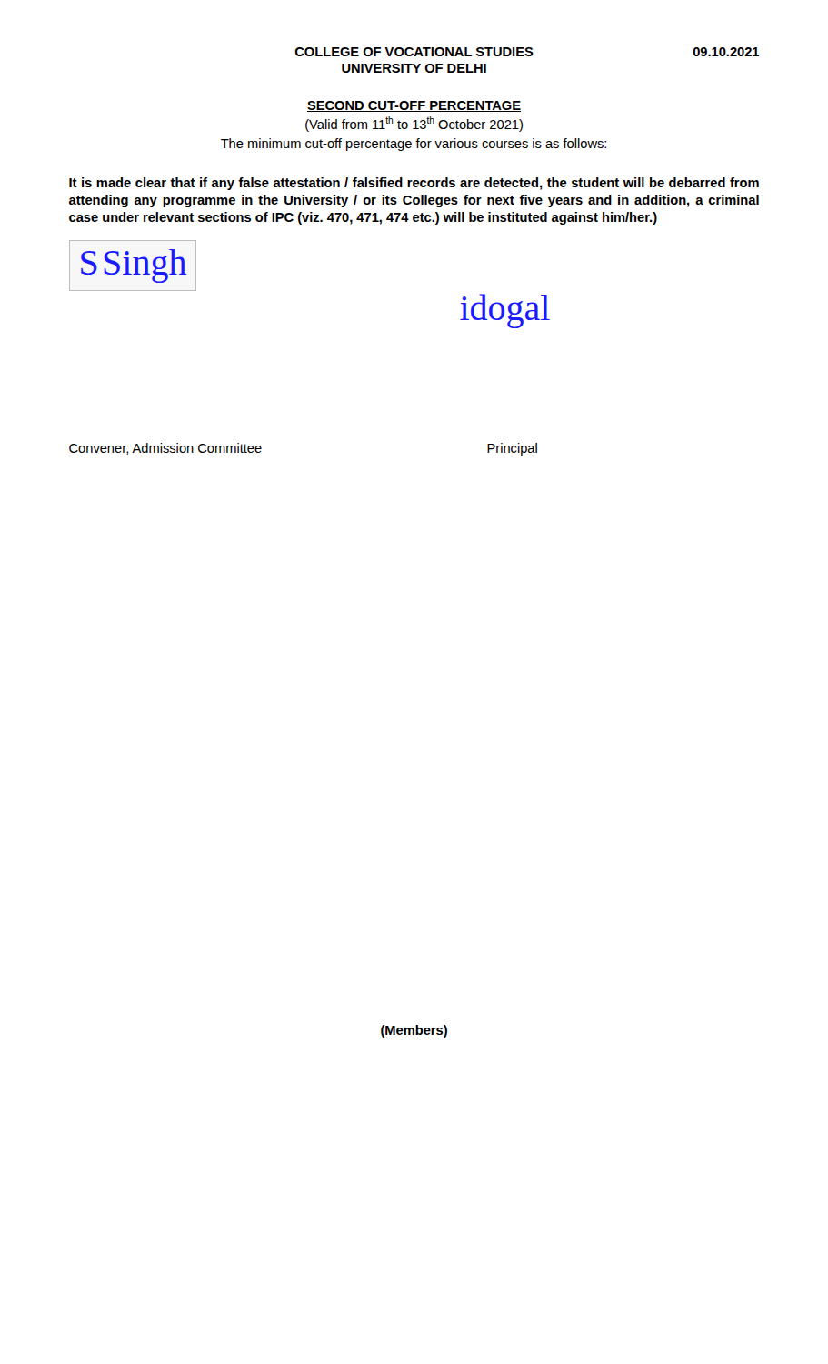09.10.2021
COLLEGE OF VOCATIONAL STUDIES
UNIVERSITY OF DELHI
SECOND CUT-OFF PERCENTAGE
(Valid from 11th to 13th October 2021)
The minimum cut-off percentage for various courses is as follows:
It is made clear that if any false attestation / falsified records are detected, the student will be debarred from attending any programme in the University / or its Colleges for next five years and in addition, a criminal case under relevant sections of IPC (viz. 470, 471, 474 etc.) will be instituted against him/her.)
S Singh
idogal
Convener, Admission Committee Principal
(Members)